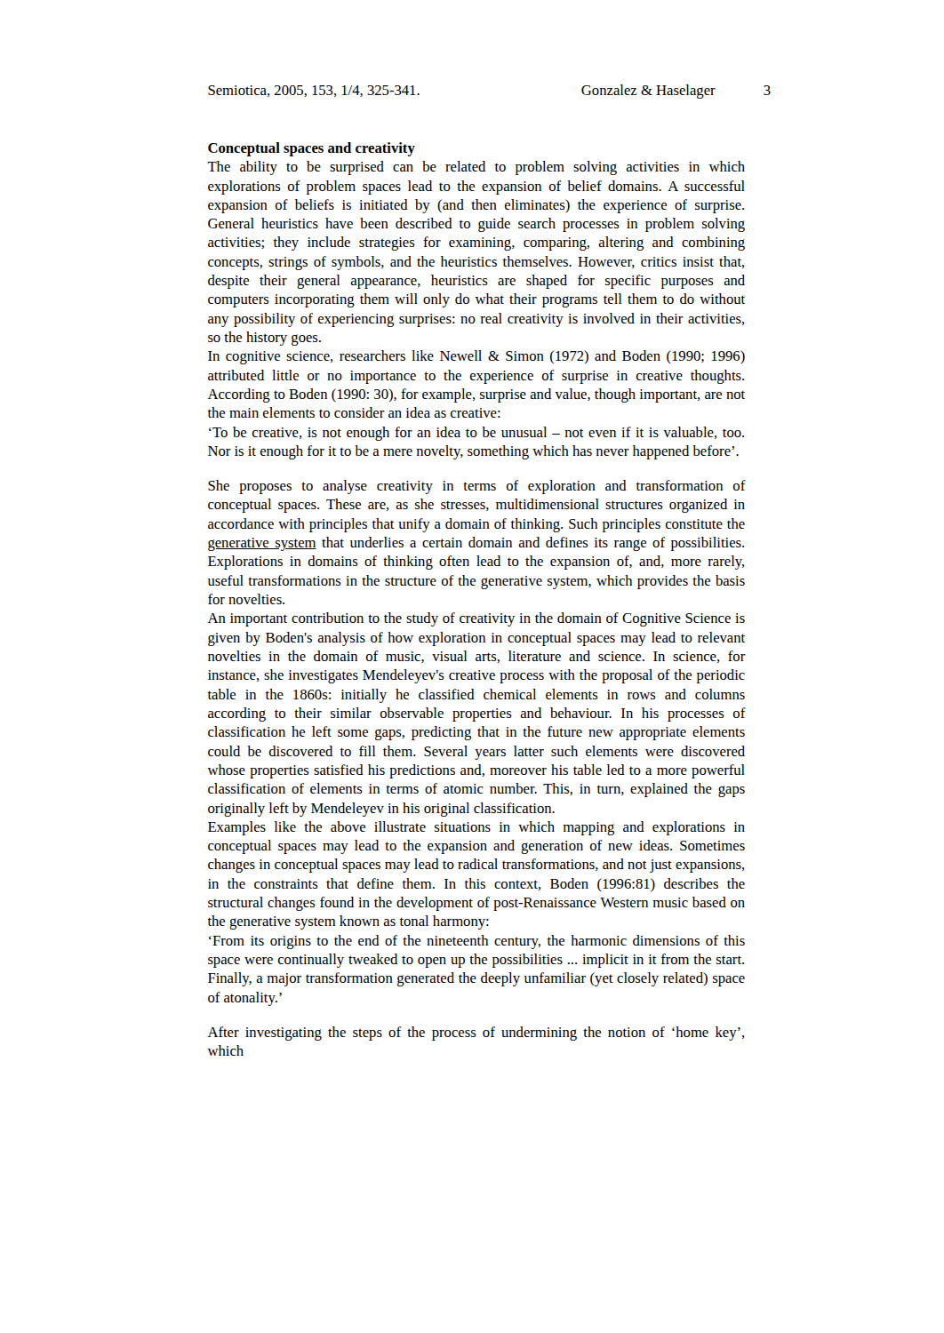Semiotica, 2005, 153, 1/4, 325-341.
Gonzalez & Haselager3
Conceptual spaces and creativity
The ability to be surprised can be related to problem solving activities in which explorations of problem spaces lead to the expansion of belief domains. A successful expansion of beliefs is initiated by (and then eliminates) the experience of surprise. General heuristics have been described to guide search processes in problem solving activities; they include strategies for examining, comparing, altering and combining concepts, strings of symbols, and the heuristics themselves. However, critics insist that, despite their general appearance, heuristics are shaped for specific purposes and computers incorporating them will only do what their programs tell them to do without any possibility of experiencing surprises: no real creativity is involved in their activities, so the history goes.
In cognitive science, researchers like Newell & Simon (1972) and Boden (1990; 1996) attributed little or no importance to the experience of surprise in creative thoughts. According to Boden (1990: 30), for example, surprise and value, though important, are not the main elements to consider an idea as creative:
‘To be creative, is not enough for an idea to be unusual – not even if it is valuable, too. Nor is it enough for it to be a mere novelty, something which has never happened before’.
She proposes to analyse creativity in terms of exploration and transformation of conceptual spaces. These are, as she stresses, multidimensional structures organized in accordance with principles that unify a domain of thinking. Such principles constitute the generative system that underlies a certain domain and defines its range of possibilities. Explorations in domains of thinking often lead to the expansion of, and, more rarely, useful transformations in the structure of the generative system, which provides the basis for novelties.
An important contribution to the study of creativity in the domain of Cognitive Science is given by Boden's analysis of how exploration in conceptual spaces may lead to relevant novelties in the domain of music, visual arts, literature and science. In science, for instance, she investigates Mendeleyev's creative process with the proposal of the periodic table in the 1860s: initially he classified chemical elements in rows and columns according to their similar observable properties and behaviour. In his processes of classification he left some gaps, predicting that in the future new appropriate elements could be discovered to fill them. Several years latter such elements were discovered whose properties satisfied his predictions and, moreover his table led to a more powerful classification of elements in terms of atomic number. This, in turn, explained the gaps originally left by Mendeleyev in his original classification.
Examples like the above illustrate situations in which mapping and explorations in conceptual spaces may lead to the expansion and generation of new ideas. Sometimes changes in conceptual spaces may lead to radical transformations, and not just expansions, in the constraints that define them. In this context, Boden (1996:81) describes the structural changes found in the development of post-Renaissance Western music based on the generative system known as tonal harmony:
‘From its origins to the end of the nineteenth century, the harmonic dimensions of this space were continually tweaked to open up the possibilities ... implicit in it from the start. Finally, a major transformation generated the deeply unfamiliar (yet closely related) space of atonality.’
After investigating the steps of the process of undermining the notion of ‘home key’, which